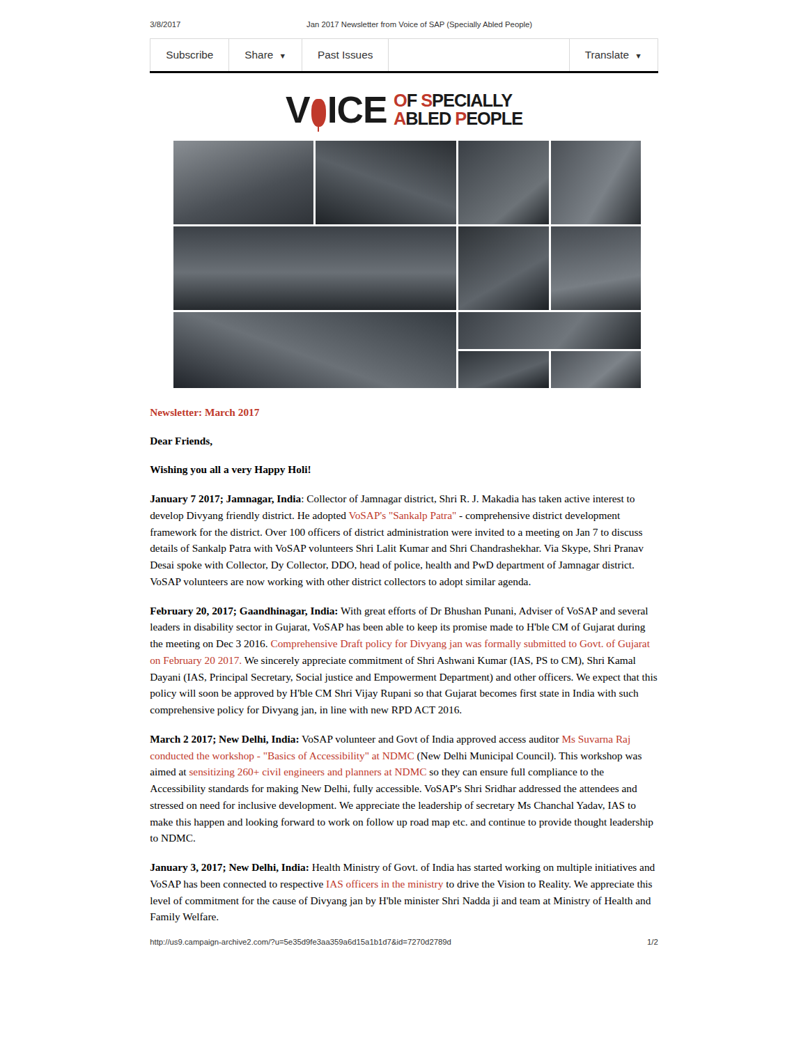3/8/2017
Jan 2017 Newsletter from Voice of SAP (Specially Abled People)
Subscribe
Share ▼
Past Issues
Translate ▼
V ICE OF SPECIALLY
ABLED PEOPLE
Newsletter: March 2017
Dear Friends,
Wishing you all a very Happy Holi!
January 7 2017; Jamnagar, India: Collector of Jamnagar district, Shri R. J. Makadia has taken active interest to develop Divyang friendly district. He adopted VoSAP's "Sankalp Patra" - comprehensive district development framework for the district. Over 100 officers of district administration were invited to a meeting on Jan 7 to discuss details of Sankalp Patra with VoSAP volunteers Shri Lalit Kumar and Shri Chandrashekhar. Via Skype, Shri Pranav Desai spoke with Collector, Dy Collector, DDO, head of police, health and PwD department of Jamnagar district. VoSAP volunteers are now working with other district collectors to adopt similar agenda.
February 20, 2017; Gaandhinagar, India: With great efforts of Dr Bhushan Punani, Adviser of VoSAP and several leaders in disability sector in Gujarat, VoSAP has been able to keep its promise made to H'ble CM of Gujarat during the meeting on Dec 3 2016. Comprehensive Draft policy for Divyang jan was formally submitted to Govt. of Gujarat on February 20 2017. We sincerely appreciate commitment of Shri Ashwani Kumar (IAS, PS to CM), Shri Kamal Dayani (IAS, Principal Secretary, Social justice and Empowerment Department) and other officers. We expect that this policy will soon be approved by H'ble CM Shri Vijay Rupani so that Gujarat becomes first state in India with such comprehensive policy for Divyang jan, in line with new RPD ACT 2016.
March 2 2017; New Delhi, India: VoSAP volunteer and Govt of India approved access auditor Ms Suvarna Raj conducted the workshop - "Basics of Accessibility" at NDMC (New Delhi Municipal Council). This workshop was aimed at sensitizing 260+ civil engineers and planners at NDMC so they can ensure full compliance to the Accessibility standards for making New Delhi, fully accessible. VoSAP's Shri Sridhar addressed the attendees and stressed on need for inclusive development. We appreciate the leadership of secretary Ms Chanchal Yadav, IAS to make this happen and looking forward to work on follow up road map etc. and continue to provide thought leadership to NDMC.
January 3, 2017; New Delhi, India: Health Ministry of Govt. of India has started working on multiple initiatives and VoSAP has been connected to respective IAS officers in the ministry to drive the Vision to Reality. We appreciate this level of commitment for the cause of Divyang jan by H'ble minister Shri Nadda ji and team at Ministry of Health and Family Welfare.
http://us9.campaign-archive2.com/?u=5e35d9fe3aa359a6d15a1b1d7&id=7270d2789d
1/2